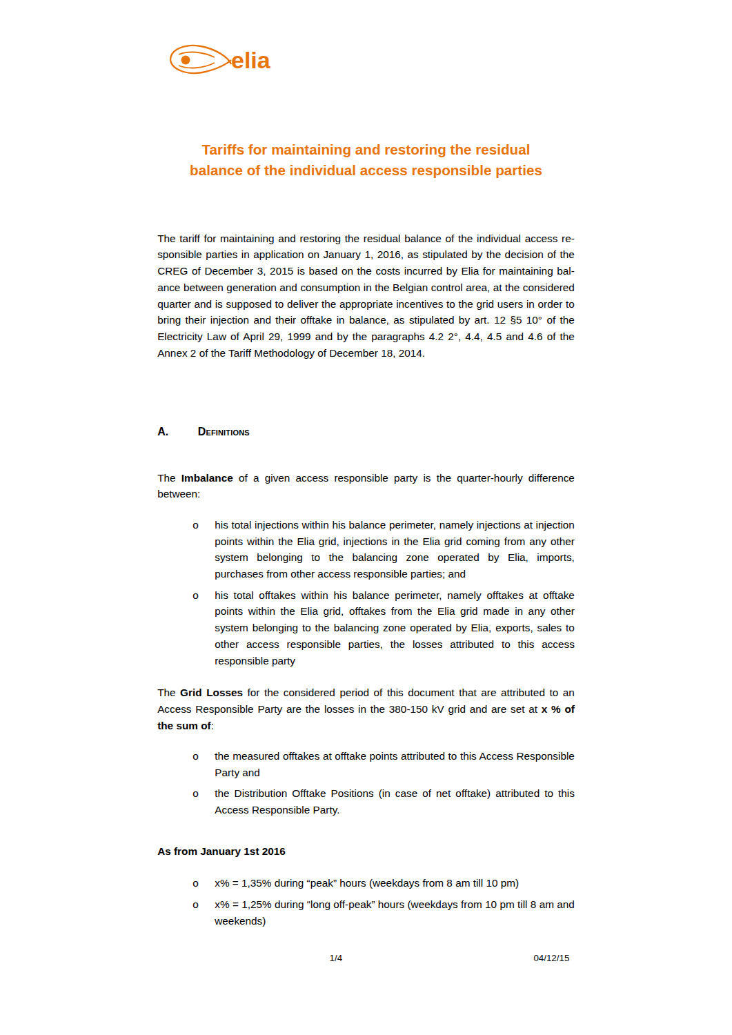elia
Tariffs for maintaining and restoring the residual
balance of the individual access responsible parties
The tariff for maintaining and restoring the residual balance of the individual access responsible parties in application on January 1, 2016, as stipulated by the decision of the CREG of December 3, 2015 is based on the costs incurred by Elia for maintaining balance between generation and consumption in the Belgian control area, at the considered quarter and is supposed to deliver the appropriate incentives to the grid users in order to bring their injection and their offtake in balance, as stipulated by art. 12 §5 10° of the Electricity Law of April 29, 1999 and by the paragraphs 4.2 2°, 4.4, 4.5 and 4.6 of the Annex 2 of the Tariff Methodology of December 18, 2014.
A. Definitions
The Imbalance of a given access responsible party is the quarter-hourly difference between:
his total injections within his balance perimeter, namely injections at injection points within the Elia grid, injections in the Elia grid coming from any other system belonging to the balancing zone operated by Elia, imports, purchases from other access responsible parties; and
his total offtakes within his balance perimeter, namely offtakes at offtake points within the Elia grid, offtakes from the Elia grid made in any other system belonging to the balancing zone operated by Elia, exports, sales to other access responsible parties, the losses attributed to this access responsible party
The Grid Losses for the considered period of this document that are attributed to an Access Responsible Party are the losses in the 380-150 kV grid and are set at x % of the sum of:
the measured offtakes at offtake points attributed to this Access Responsible Party and
the Distribution Offtake Positions (in case of net offtake) attributed to this Access Responsible Party.
As from January 1st 2016
x% = 1,35% during “peak” hours (weekdays from 8 am till 10 pm)
x% = 1,25% during “long off-peak” hours (weekdays from 10 pm till 8 am and weekends)
1/4 04/12/15